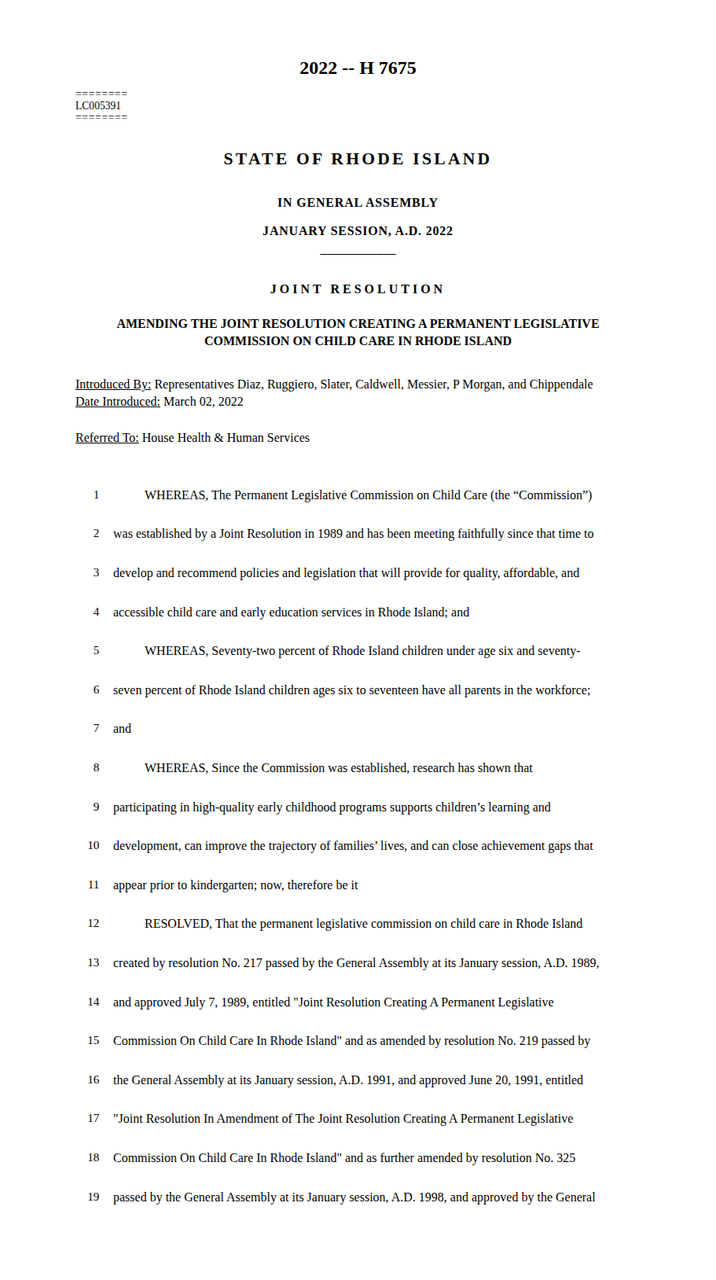2022 -- H 7675
========
LC005391
========
STATE OF RHODE ISLAND
IN GENERAL ASSEMBLY
JANUARY SESSION, A.D. 2022
____________
JOINT RESOLUTION
AMENDING THE JOINT RESOLUTION CREATING A PERMANENT LEGISLATIVE
COMMISSION ON CHILD CARE IN RHODE ISLAND
Introduced By: Representatives Diaz, Ruggiero, Slater, Caldwell, Messier, P Morgan, and Chippendale
Date Introduced: March 02, 2022
Referred To: House Health & Human Services
WHEREAS, The Permanent Legislative Commission on Child Care (the “Commission”)
was established by a Joint Resolution in 1989 and has been meeting faithfully since that time to
develop and recommend policies and legislation that will provide for quality, affordable, and
accessible child care and early education services in Rhode Island; and
WHEREAS, Seventy-two percent of Rhode Island children under age six and seventy-
seven percent of Rhode Island children ages six to seventeen have all parents in the workforce;
and
WHEREAS, Since the Commission was established, research has shown that
participating in high-quality early childhood programs supports children’s learning and
development, can improve the trajectory of families’ lives, and can close achievement gaps that
appear prior to kindergarten; now, therefore be it
RESOLVED, That the permanent legislative commission on child care in Rhode Island
created by resolution No. 217 passed by the General Assembly at its January session, A.D. 1989,
and approved July 7, 1989, entitled "Joint Resolution Creating A Permanent Legislative
Commission On Child Care In Rhode Island" and as amended by resolution No. 219 passed by
the General Assembly at its January session, A.D. 1991, and approved June 20, 1991, entitled
"Joint Resolution In Amendment of The Joint Resolution Creating A Permanent Legislative
Commission On Child Care In Rhode Island" and as further amended by resolution No. 325
passed by the General Assembly at its January session, A.D. 1998, and approved by the General